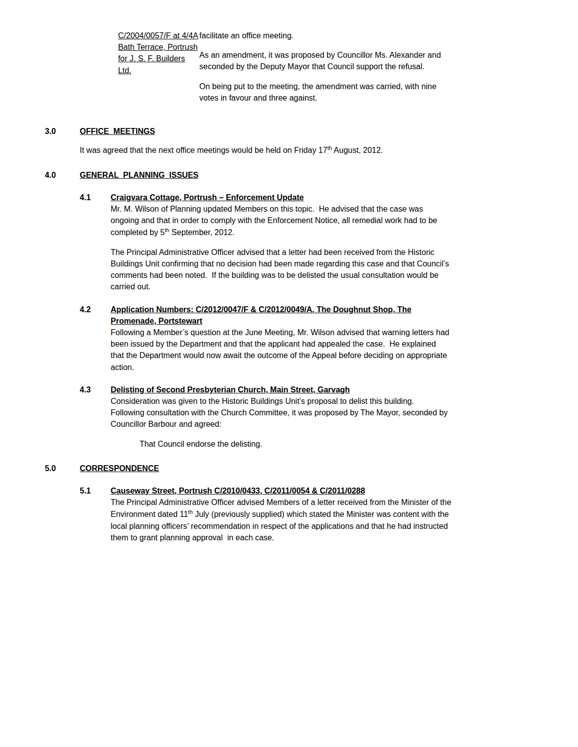C/2004/0057/F at 4/4A Bath Terrace, Portrush for J. S. F. Builders Ltd.
facilitate an office meeting.
As an amendment, it was proposed by Councillor Ms. Alexander and seconded by the Deputy Mayor that Council support the refusal.
On being put to the meeting, the amendment was carried, with nine votes in favour and three against.
3.0
OFFICE MEETINGS
It was agreed that the next office meetings would be held on Friday 17th August, 2012.
4.0
GENERAL PLANNING ISSUES
4.1
Craigvara Cottage, Portrush – Enforcement Update
Mr. M. Wilson of Planning updated Members on this topic. He advised that the case was ongoing and that in order to comply with the Enforcement Notice, all remedial work had to be completed by 5th September, 2012.
The Principal Administrative Officer advised that a letter had been received from the Historic Buildings Unit confirming that no decision had been made regarding this case and that Council’s comments had been noted. If the building was to be delisted the usual consultation would be carried out.
4.2
Application Numbers: C/2012/0047/F & C/2012/0049/A, The Doughnut Shop, The Promenade, Portstewart
Following a Member’s question at the June Meeting, Mr. Wilson advised that warning letters had been issued by the Department and that the applicant had appealed the case. He explained that the Department would now await the outcome of the Appeal before deciding on appropriate action.
4.3
Delisting of Second Presbyterian Church, Main Street, Garvagh
Consideration was given to the Historic Buildings Unit’s proposal to delist this building. Following consultation with the Church Committee, it was proposed by The Mayor, seconded by Councillor Barbour and agreed:
That Council endorse the delisting.
5.0
CORRESPONDENCE
5.1
Causeway Street, Portrush C/2010/0433, C/2011/0054 & C/2011/0288
The Principal Administrative Officer advised Members of a letter received from the Minister of the Environment dated 11th July (previously supplied) which stated the Minister was content with the local planning officers’ recommendation in respect of the applications and that he had instructed them to grant planning approval in each case.